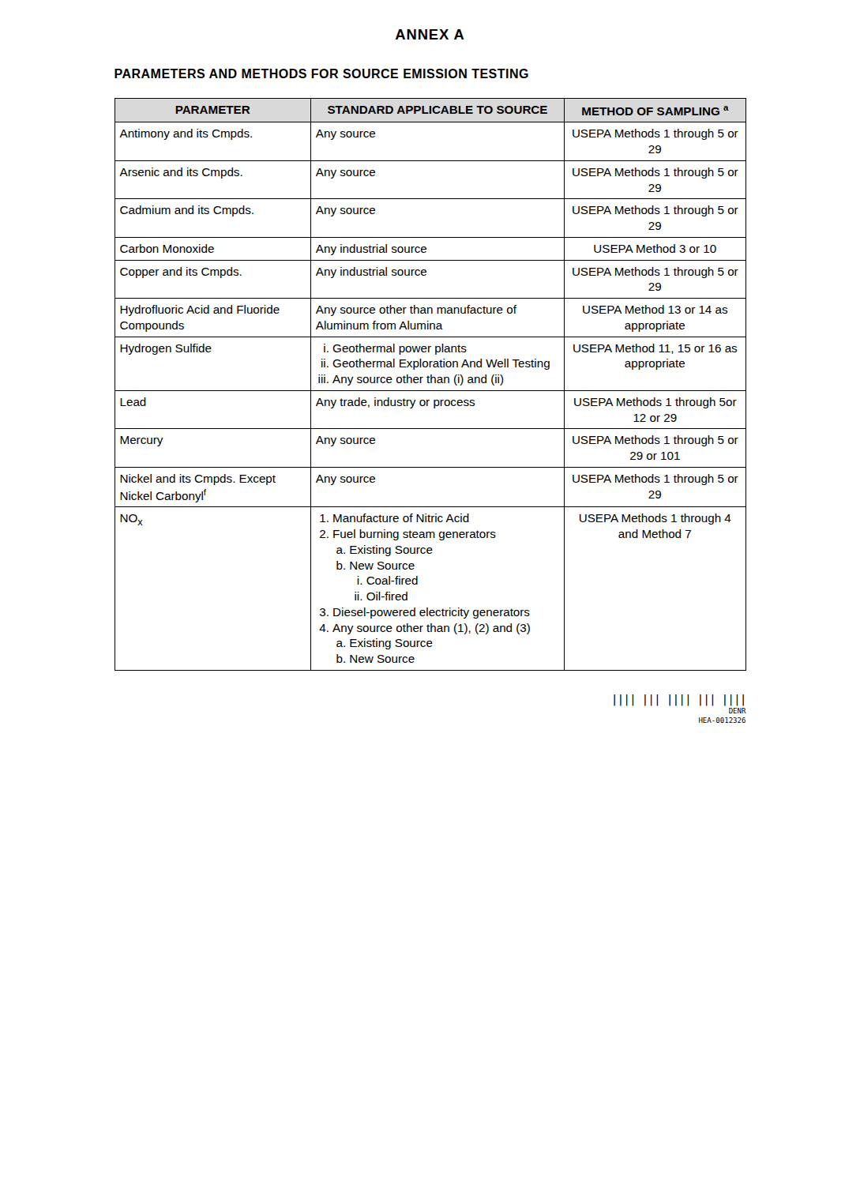ANNEX A
PARAMETERS AND METHODS FOR SOURCE EMISSION TESTING
| PARAMETER | STANDARD APPLICABLE TO SOURCE | METHOD OF SAMPLING a |
| --- | --- | --- |
| Antimony and its Cmpds. | Any source | USEPA Methods 1 through 5 or 29 |
| Arsenic and its Cmpds. | Any source | USEPA Methods 1 through 5 or 29 |
| Cadmium and its Cmpds. | Any source | USEPA Methods 1 through 5 or 29 |
| Carbon Monoxide | Any industrial source | USEPA Method 3 or 10 |
| Copper and its Cmpds. | Any industrial source | USEPA Methods 1 through 5 or 29 |
| Hydrofluoric Acid and Fluoride Compounds | Any source other than manufacture of Aluminum from Alumina | USEPA Method 13 or 14 as appropriate |
| Hydrogen Sulfide | Geothermal power plants Geothermal Exploration And Well Testing Any source other than (i) and (ii) | USEPA Method 11, 15 or 16 as appropriate |
| Lead | Any trade, industry or process | USEPA Methods 1 through 5or 12 or 29 |
| Mercury | Any source | USEPA Methods 1 through 5 or 29 or 101 |
| Nickel and its Cmpds. Except Nickel Carbonyl f | Any source | USEPA Methods 1 through 5 or 29 |
| NO x | Manufacture of Nitric Acid Fuel burning steam generators Existing Source New Source Coal-fired Oil-fired Diesel-powered electricity generators Any source other than (1), (2) and (3) Existing Source New Source | USEPA Methods 1 through 4 and Method 7 |
|||| ||| |||| ||| |||| DENR
HEA-0012326